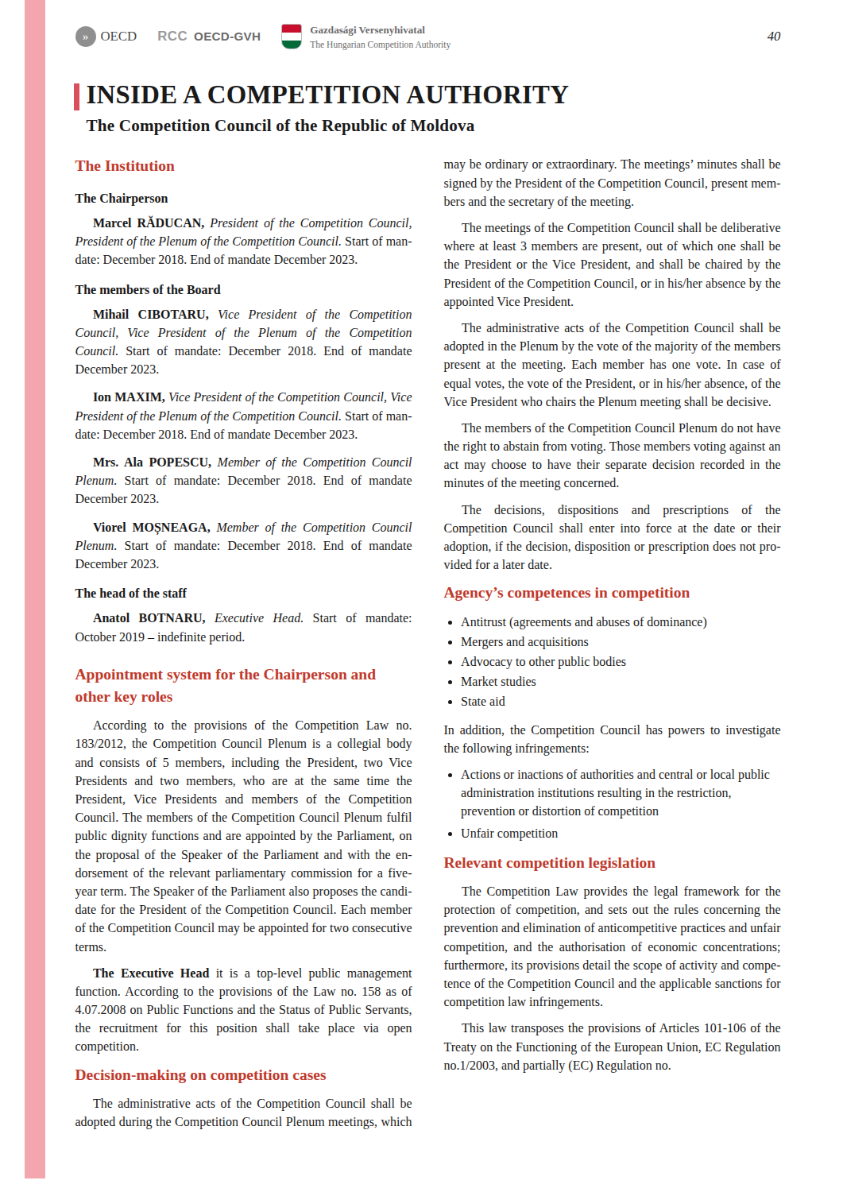OECD
RCC OECD-GVH
Gazdasági Versenyhivatal
The Hungarian Competition Authority
40
INSIDE A COMPETITION AUTHORITY
The Competition Council of the Republic of Moldova
The Institution
The Chairperson
Marcel RĂDUCAN, President of the Competition Council, President of the Plenum of the Competition Council. Start of mandate: December 2018. End of mandate December 2023.
The members of the Board
Mihail CIBOTARU, Vice President of the Competition Council, Vice President of the Plenum of the Competition Council. Start of mandate: December 2018. End of mandate December 2023.
Ion MAXIM, Vice President of the Competition Council, Vice President of the Plenum of the Competition Council. Start of mandate: December 2018. End of mandate December 2023.
Mrs. Ala POPESCU, Member of the Competition Council Plenum. Start of mandate: December 2018. End of mandate December 2023.
Viorel MOȘNEAGA, Member of the Competition Council Plenum. Start of mandate: December 2018. End of mandate December 2023.
The head of the staff
Anatol BOTNARU, Executive Head. Start of mandate: October 2019 – indefinite period.
Appointment system for the Chairperson and other key roles
According to the provisions of the Competition Law no. 183/2012, the Competition Council Plenum is a collegial body and consists of 5 members, including the President, two Vice Presidents and two members, who are at the same time the President, Vice Presidents and members of the Competition Council. The members of the Competition Council Plenum fulfil public dignity functions and are appointed by the Parliament, on the proposal of the Speaker of the Parliament and with the endorsement of the relevant parliamentary commission for a five-year term. The Speaker of the Parliament also proposes the candidate for the President of the Competition Council. Each member of the Competition Council may be appointed for two consecutive terms.
The Executive Head it is a top-level public management function. According to the provisions of the Law no. 158 as of 4.07.2008 on Public Functions and the Status of Public Servants, the recruitment for this position shall take place via open competition.
Decision-making on competition cases
The administrative acts of the Competition Council shall be adopted during the Competition Council Plenum meetings, which may be ordinary or extraordinary. The meetings’ minutes shall be signed by the President of the Competition Council, present members and the secretary of the meeting.
The meetings of the Competition Council shall be deliberative where at least 3 members are present, out of which one shall be the President or the Vice President, and shall be chaired by the President of the Competition Council, or in his/her absence by the appointed Vice President.
The administrative acts of the Competition Council shall be adopted in the Plenum by the vote of the majority of the members present at the meeting. Each member has one vote. In case of equal votes, the vote of the President, or in his/her absence, of the Vice President who chairs the Plenum meeting shall be decisive.
The members of the Competition Council Plenum do not have the right to abstain from voting. Those members voting against an act may choose to have their separate decision recorded in the minutes of the meeting concerned.
The decisions, dispositions and prescriptions of the Competition Council shall enter into force at the date or their adoption, if the decision, disposition or prescription does not provided for a later date.
Agency’s competences in competition
Antitrust (agreements and abuses of dominance)
Mergers and acquisitions
Advocacy to other public bodies
Market studies
State aid
In addition, the Competition Council has powers to investigate the following infringements:
Actions or inactions of authorities and central or local public administration institutions resulting in the restriction, prevention or distortion of competition
Unfair competition
Relevant competition legislation
The Competition Law provides the legal framework for the protection of competition, and sets out the rules concerning the prevention and elimination of anticompetitive practices and unfair competition, and the authorisation of economic concentrations; furthermore, its provisions detail the scope of activity and competence of the Competition Council and the applicable sanctions for competition law infringements.
This law transposes the provisions of Articles 101-106 of the Treaty on the Functioning of the European Union, EC Regulation no.1/2003, and partially (EC) Regulation no.